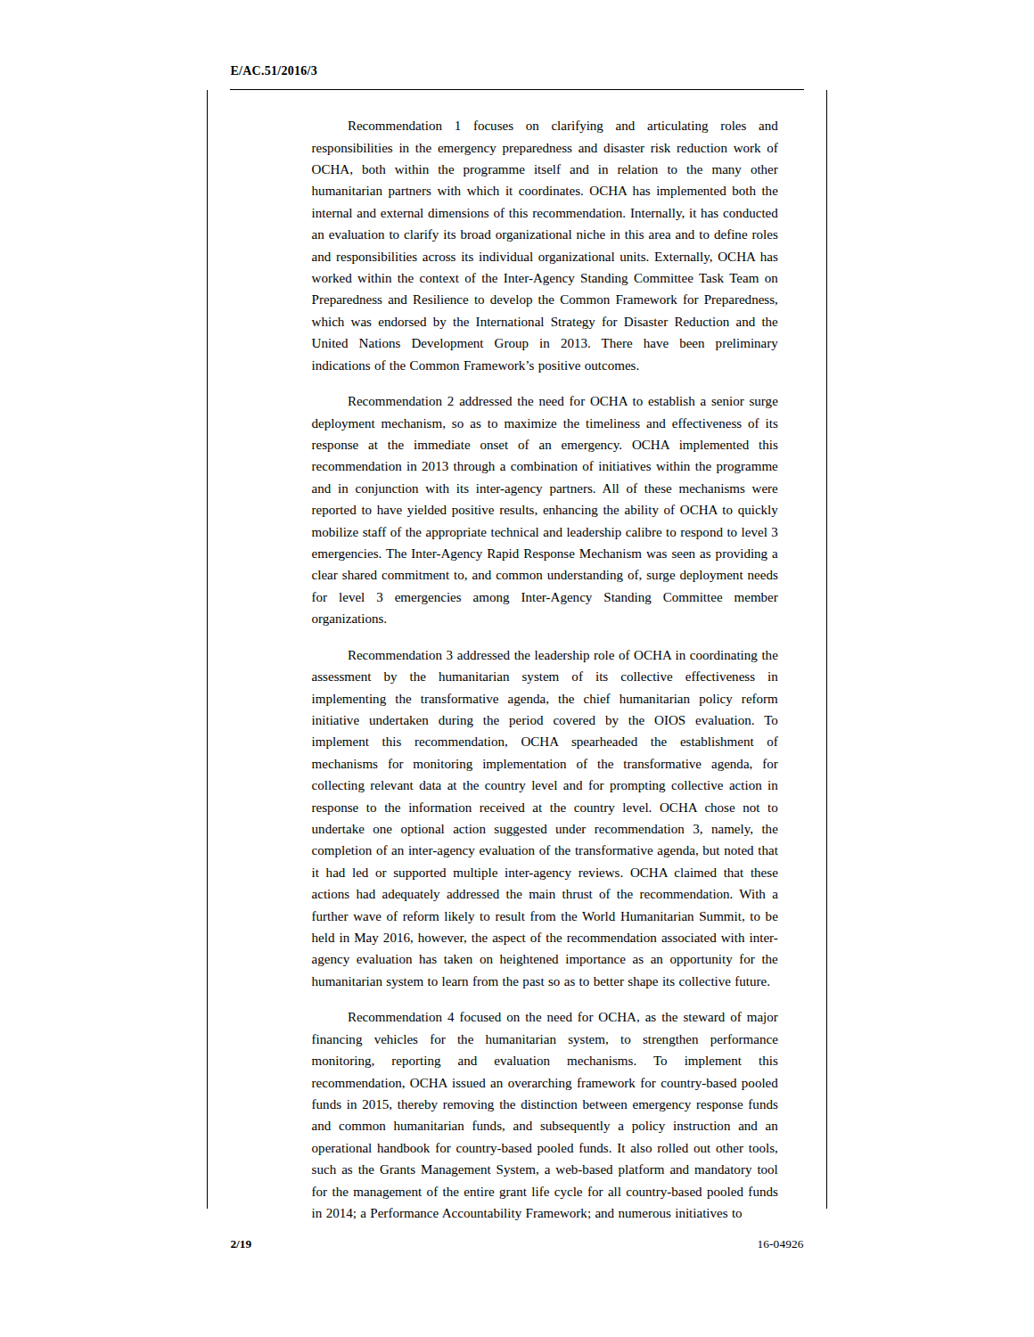E/AC.51/2016/3
Recommendation 1 focuses on clarifying and articulating roles and responsibilities in the emergency preparedness and disaster risk reduction work of OCHA, both within the programme itself and in relation to the many other humanitarian partners with which it coordinates. OCHA has implemented both the internal and external dimensions of this recommendation. Internally, it has conducted an evaluation to clarify its broad organizational niche in this area and to define roles and responsibilities across its individual organizational units. Externally, OCHA has worked within the context of the Inter-Agency Standing Committee Task Team on Preparedness and Resilience to develop the Common Framework for Preparedness, which was endorsed by the International Strategy for Disaster Reduction and the United Nations Development Group in 2013. There have been preliminary indications of the Common Framework’s positive outcomes.
Recommendation 2 addressed the need for OCHA to establish a senior surge deployment mechanism, so as to maximize the timeliness and effectiveness of its response at the immediate onset of an emergency. OCHA implemented this recommendation in 2013 through a combination of initiatives within the programme and in conjunction with its inter-agency partners. All of these mechanisms were reported to have yielded positive results, enhancing the ability of OCHA to quickly mobilize staff of the appropriate technical and leadership calibre to respond to level 3 emergencies. The Inter-Agency Rapid Response Mechanism was seen as providing a clear shared commitment to, and common understanding of, surge deployment needs for level 3 emergencies among Inter-Agency Standing Committee member organizations.
Recommendation 3 addressed the leadership role of OCHA in coordinating the assessment by the humanitarian system of its collective effectiveness in implementing the transformative agenda, the chief humanitarian policy reform initiative undertaken during the period covered by the OIOS evaluation. To implement this recommendation, OCHA spearheaded the establishment of mechanisms for monitoring implementation of the transformative agenda, for collecting relevant data at the country level and for prompting collective action in response to the information received at the country level. OCHA chose not to undertake one optional action suggested under recommendation 3, namely, the completion of an inter-agency evaluation of the transformative agenda, but noted that it had led or supported multiple inter-agency reviews. OCHA claimed that these actions had adequately addressed the main thrust of the recommendation. With a further wave of reform likely to result from the World Humanitarian Summit, to be held in May 2016, however, the aspect of the recommendation associated with inter-agency evaluation has taken on heightened importance as an opportunity for the humanitarian system to learn from the past so as to better shape its collective future.
Recommendation 4 focused on the need for OCHA, as the steward of major financing vehicles for the humanitarian system, to strengthen performance monitoring, reporting and evaluation mechanisms. To implement this recommendation, OCHA issued an overarching framework for country-based pooled funds in 2015, thereby removing the distinction between emergency response funds and common humanitarian funds, and subsequently a policy instruction and an operational handbook for country-based pooled funds. It also rolled out other tools, such as the Grants Management System, a web-based platform and mandatory tool for the management of the entire grant life cycle for all country-based pooled funds in 2014; a Performance Accountability Framework; and numerous initiatives to
2/19 16-04926